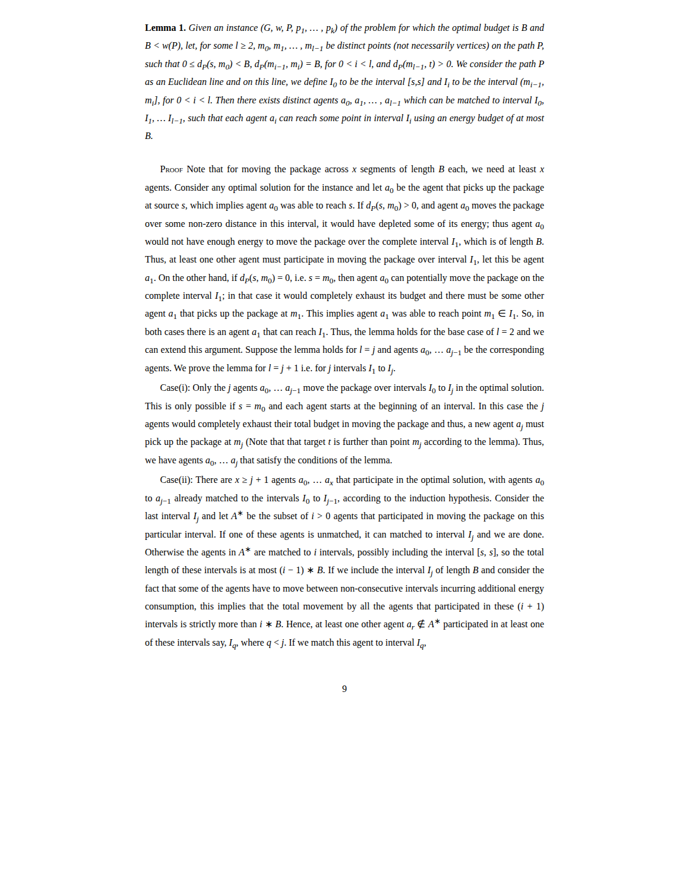Lemma 1. Given an instance (G, w, P, p1, … , pk) of the problem for which the optimal budget is B and B < w(P), let, for some l ≥ 2, m0, m1, … , ml−1 be distinct points (not necessarily vertices) on the path P, such that 0 ≤ dP(s, m0) < B, dP(mi−1, mi) = B, for 0 < i < l, and dP(ml−1, t) > 0. We consider the path P as an Euclidean line and on this line, we define I0 to be the interval [s,s] and Ii to be the interval (mi−1, mi], for 0 < i < l. Then there exists distinct agents a0, a1, … , al−1 which can be matched to interval I0, I1, … Il−1, such that each agent ai can reach some point in interval Ii using an energy budget of at most B.
Proof Note that for moving the package across x segments of length B each, we need at least x agents. Consider any optimal solution for the instance and let a0 be the agent that picks up the package at source s, which implies agent a0 was able to reach s. If dP(s, m0) > 0, and agent a0 moves the package over some non-zero distance in this interval, it would have depleted some of its energy; thus agent a0 would not have enough energy to move the package over the complete interval I1, which is of length B. Thus, at least one other agent must participate in moving the package over interval I1, let this be agent a1. On the other hand, if dP(s, m0) = 0, i.e. s = m0, then agent a0 can potentially move the package on the complete interval I1; in that case it would completely exhaust its budget and there must be some other agent a1 that picks up the package at m1. This implies agent a1 was able to reach point m1 ∈ I1. So, in both cases there is an agent a1 that can reach I1. Thus, the lemma holds for the base case of l = 2 and we can extend this argument. Suppose the lemma holds for l = j and agents a0, … aj−1 be the corresponding agents. We prove the lemma for l = j + 1 i.e. for j intervals I1 to Ij.
Case(i): Only the j agents a0, … aj−1 move the package over intervals I0 to Ij in the optimal solution. This is only possible if s = m0 and each agent starts at the beginning of an interval. In this case the j agents would completely exhaust their total budget in moving the package and thus, a new agent aj must pick up the package at mj (Note that that target t is further than point mj according to the lemma). Thus, we have agents a0, … aj that satisfy the conditions of the lemma.
Case(ii): There are x ≥ j + 1 agents a0, … ax that participate in the optimal solution, with agents a0 to aj−1 already matched to the intervals I0 to Ij−1, according to the induction hypothesis. Consider the last interval Ij and let A∗ be the subset of i > 0 agents that participated in moving the package on this particular interval. If one of these agents is unmatched, it can matched to interval Ij and we are done. Otherwise the agents in A∗ are matched to i intervals, possibly including the interval [s, s], so the total length of these intervals is at most (i − 1) ∗ B. If we include the interval Ij of length B and consider the fact that some of the agents have to move between non-consecutive intervals incurring additional energy consumption, this implies that the total movement by all the agents that participated in these (i + 1) intervals is strictly more than i ∗ B. Hence, at least one other agent ar ∉ A∗ participated in at least one of these intervals say, Iq, where q < j. If we match this agent to interval Iq,
9